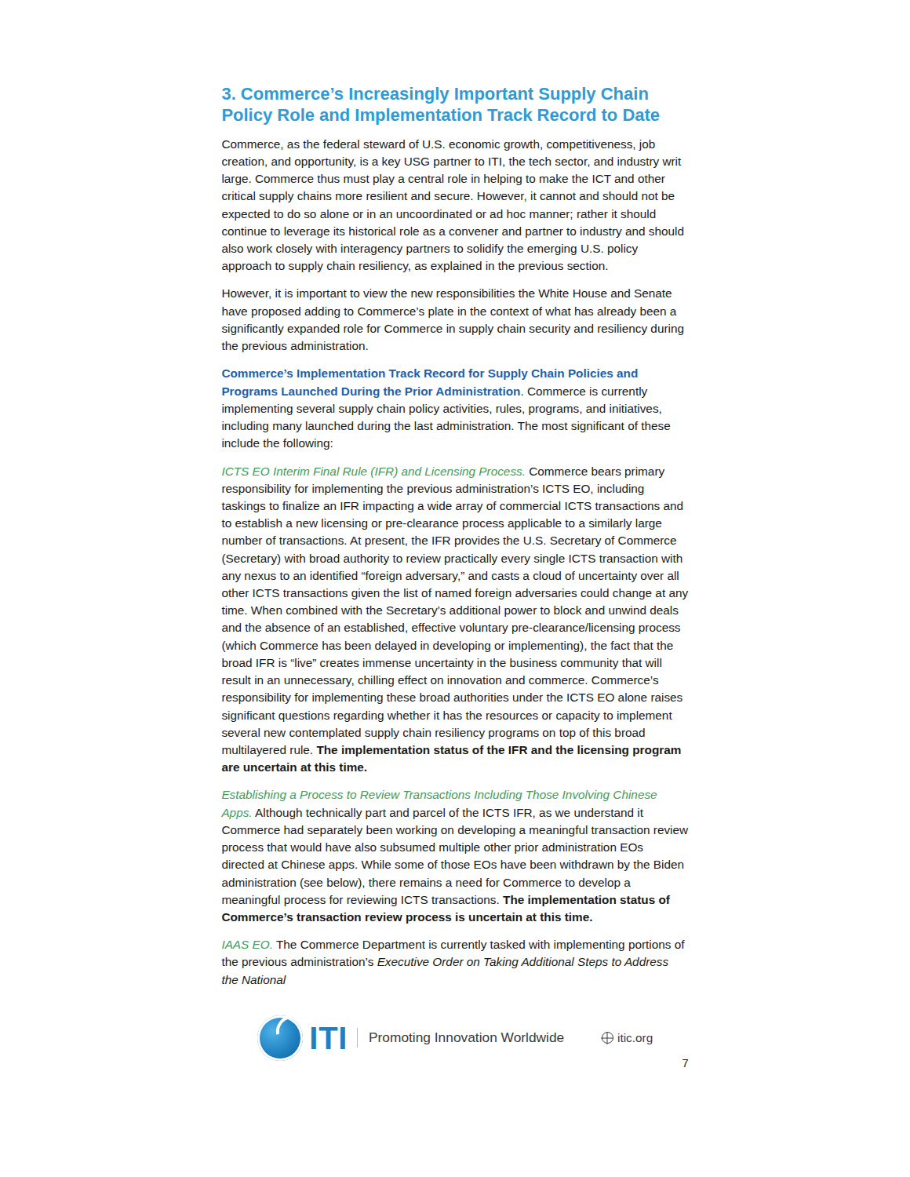3. Commerce’s Increasingly Important Supply Chain Policy Role and Implementation Track Record to Date
Commerce, as the federal steward of U.S. economic growth, competitiveness, job creation, and opportunity, is a key USG partner to ITI, the tech sector, and industry writ large. Commerce thus must play a central role in helping to make the ICT and other critical supply chains more resilient and secure. However, it cannot and should not be expected to do so alone or in an uncoordinated or ad hoc manner; rather it should continue to leverage its historical role as a convener and partner to industry and should also work closely with interagency partners to solidify the emerging U.S. policy approach to supply chain resiliency, as explained in the previous section.
However, it is important to view the new responsibilities the White House and Senate have proposed adding to Commerce’s plate in the context of what has already been a significantly expanded role for Commerce in supply chain security and resiliency during the previous administration.
Commerce’s Implementation Track Record for Supply Chain Policies and Programs Launched During the Prior Administration. Commerce is currently implementing several supply chain policy activities, rules, programs, and initiatives, including many launched during the last administration. The most significant of these include the following:
ICTS EO Interim Final Rule (IFR) and Licensing Process. Commerce bears primary responsibility for implementing the previous administration’s ICTS EO, including taskings to finalize an IFR impacting a wide array of commercial ICTS transactions and to establish a new licensing or pre-clearance process applicable to a similarly large number of transactions. At present, the IFR provides the U.S. Secretary of Commerce (Secretary) with broad authority to review practically every single ICTS transaction with any nexus to an identified “foreign adversary,” and casts a cloud of uncertainty over all other ICTS transactions given the list of named foreign adversaries could change at any time. When combined with the Secretary’s additional power to block and unwind deals and the absence of an established, effective voluntary pre-clearance/licensing process (which Commerce has been delayed in developing or implementing), the fact that the broad IFR is “live” creates immense uncertainty in the business community that will result in an unnecessary, chilling effect on innovation and commerce. Commerce’s responsibility for implementing these broad authorities under the ICTS EO alone raises significant questions regarding whether it has the resources or capacity to implement several new contemplated supply chain resiliency programs on top of this broad multilayered rule. The implementation status of the IFR and the licensing program are uncertain at this time.
Establishing a Process to Review Transactions Including Those Involving Chinese Apps. Although technically part and parcel of the ICTS IFR, as we understand it Commerce had separately been working on developing a meaningful transaction review process that would have also subsumed multiple other prior administration EOs directed at Chinese apps. While some of those EOs have been withdrawn by the Biden administration (see below), there remains a need for Commerce to develop a meaningful process for reviewing ICTS transactions. The implementation status of Commerce’s transaction review process is uncertain at this time.
IAAS EO. The Commerce Department is currently tasked with implementing portions of the previous administration’s Executive Order on Taking Additional Steps to Address the National
ITI Promoting Innovation Worldwide
itic.org
7